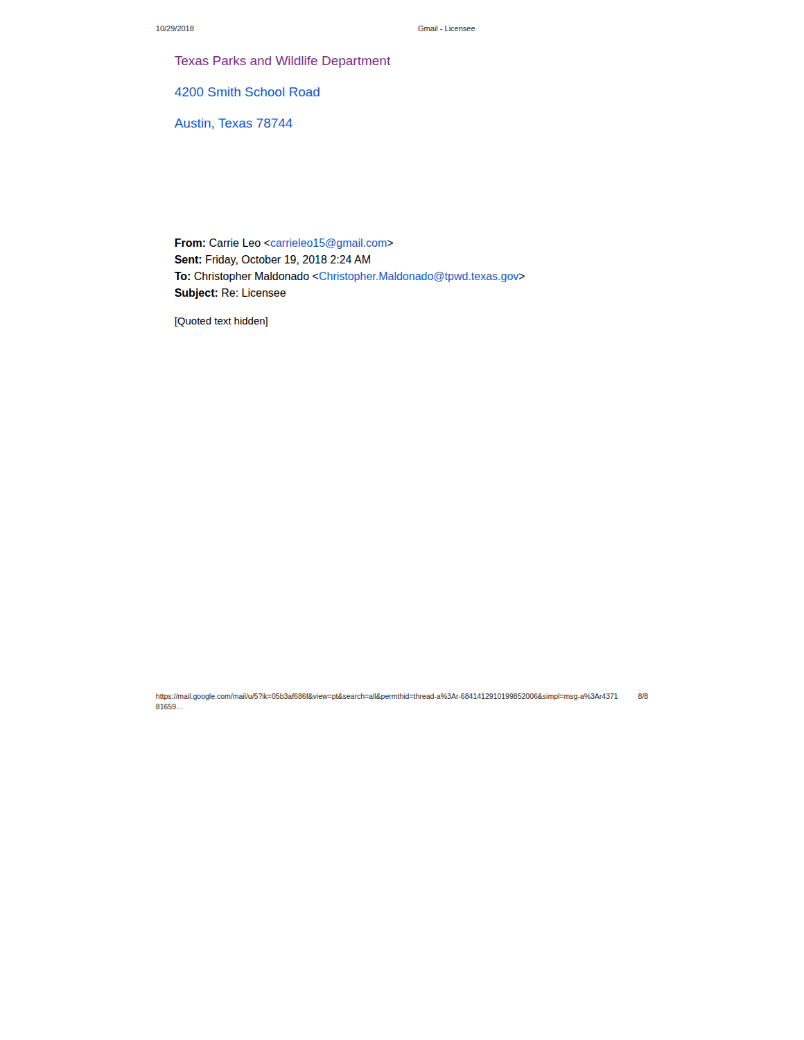10/29/2018 Gmail - Licensee
Texas Parks and Wildlife Department
4200 Smith School Road
Austin, Texas 78744
From: Carrie Leo <carrieleo15@gmail.com>
Sent: Friday, October 19, 2018 2:24 AM
To: Christopher Maldonado <Christopher.Maldonado@tpwd.texas.gov>
Subject: Re: Licensee
[Quoted text hidden]
https://mail.google.com/mail/u/5?ik=05b3af686f&view=pt&search=all&permthid=thread-a%3Ar-6841412910199852006&simpl=msg-a%3Ar437181659… 8/8